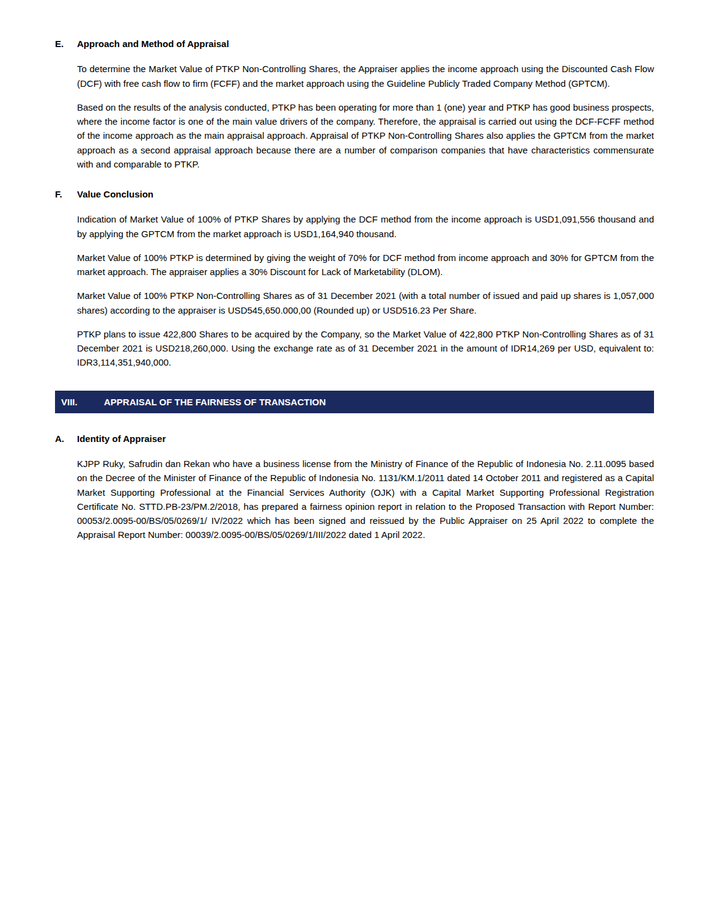E. Approach and Method of Appraisal
To determine the Market Value of PTKP Non-Controlling Shares, the Appraiser applies the income approach using the Discounted Cash Flow (DCF) with free cash flow to firm (FCFF) and the market approach using the Guideline Publicly Traded Company Method (GPTCM).
Based on the results of the analysis conducted, PTKP has been operating for more than 1 (one) year and PTKP has good business prospects, where the income factor is one of the main value drivers of the company. Therefore, the appraisal is carried out using the DCF-FCFF method of the income approach as the main appraisal approach. Appraisal of PTKP Non-Controlling Shares also applies the GPTCM from the market approach as a second appraisal approach because there are a number of comparison companies that have characteristics commensurate with and comparable to PTKP.
F. Value Conclusion
Indication of Market Value of 100% of PTKP Shares by applying the DCF method from the income approach is USD1,091,556 thousand and by applying the GPTCM from the market approach is USD1,164,940 thousand.
Market Value of 100% PTKP is determined by giving the weight of 70% for DCF method from income approach and 30% for GPTCM from the market approach. The appraiser applies a 30% Discount for Lack of Marketability (DLOM).
Market Value of 100% PTKP Non-Controlling Shares as of 31 December 2021 (with a total number of issued and paid up shares is 1,057,000 shares) according to the appraiser is USD545,650.000,00 (Rounded up) or USD516.23 Per Share.
PTKP plans to issue 422,800 Shares to be acquired by the Company, so the Market Value of 422,800 PTKP Non-Controlling Shares as of 31 December 2021 is USD218,260,000. Using the exchange rate as of 31 December 2021 in the amount of IDR14,269 per USD, equivalent to: IDR3,114,351,940,000.
VIII. APPRAISAL OF THE FAIRNESS OF TRANSACTION
A. Identity of Appraiser
KJPP Ruky, Safrudin dan Rekan who have a business license from the Ministry of Finance of the Republic of Indonesia No. 2.11.0095 based on the Decree of the Minister of Finance of the Republic of Indonesia No. 1131/KM.1/2011 dated 14 October 2011 and registered as a Capital Market Supporting Professional at the Financial Services Authority (OJK) with a Capital Market Supporting Professional Registration Certificate No. STTD.PB-23/PM.2/2018, has prepared a fairness opinion report in relation to the Proposed Transaction with Report Number: 00053/2.0095-00/BS/05/0269/1/ IV/2022 which has been signed and reissued by the Public Appraiser on 25 April 2022 to complete the Appraisal Report Number: 00039/2.0095-00/BS/05/0269/1/III/2022 dated 1 April 2022.